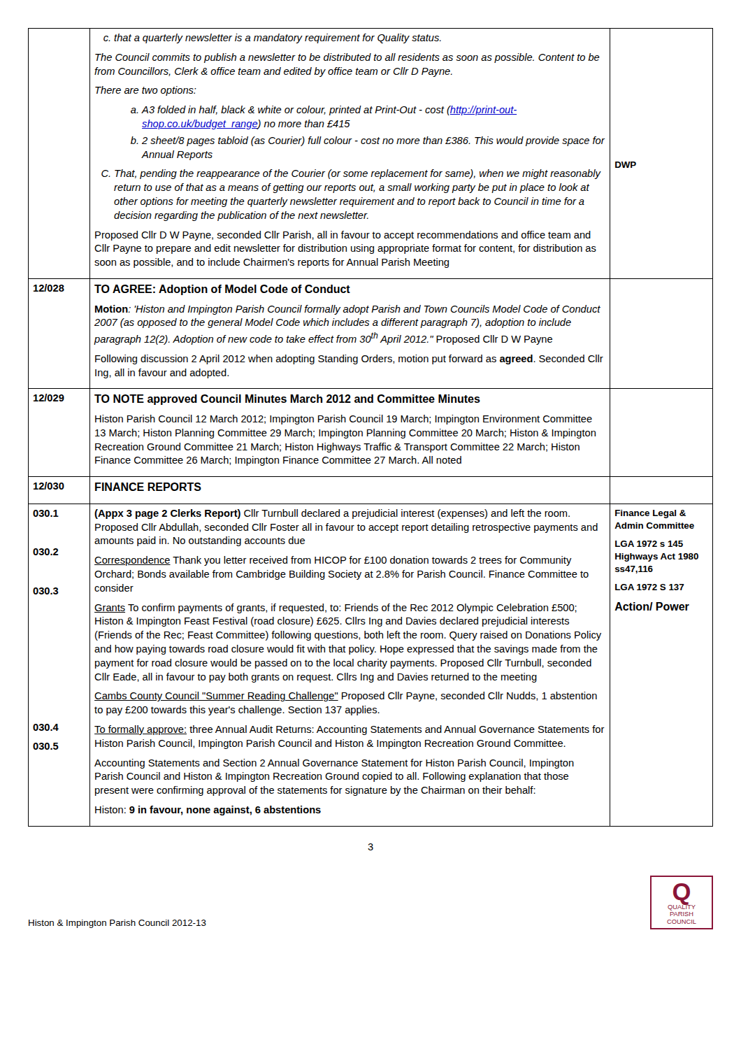| | that a quarterly newsletter is a mandatory requirement for Quality status. The Council commits to publish a newsletter to be distributed to all residents as soon as possible. Content to be from Councillors, Clerk & office team and edited by office team or Cllr D Payne. There are two options: A3 folded in half, black & white or colour, printed at Print-Out - cost ( http://print-out-shop.co.uk/budget_range ) no more than £415 2 sheet/8 pages tabloid (as Courier) full colour - cost no more than £386. This would provide space for Annual Reports That, pending the reappearance of the Courier (or some replacement for same), when we might reasonably return to use of that as a means of getting our reports out, a small working party be put in place to look at other options for meeting the quarterly newsletter requirement and to report back to Council in time for a decision regarding the publication of the next newsletter. Proposed Cllr D W Payne, seconded Cllr Parish, all in favour to accept recommendations and office team and Cllr Payne to prepare and edit newsletter for distribution using appropriate format for content, for distribution as soon as possible, and to include Chairmen's reports for Annual Parish Meeting | DWP |
| 12/028 | TO AGREE: Adoption of Model Code of Conduct Motion : 'Histon and Impington Parish Council formally adopt Parish and Town Councils Model Code of Conduct 2007 (as opposed to the general Model Code which includes a different paragraph 7), adoption to include paragraph 12(2). Adoption of new code to take effect from 30 th April 2012." Proposed Cllr D W Payne Following discussion 2 April 2012 when adopting Standing Orders, motion put forward as agreed . Seconded Cllr Ing, all in favour and adopted. | |
| 12/029 | TO NOTE approved Council Minutes March 2012 and Committee Minutes Histon Parish Council 12 March 2012; Impington Parish Council 19 March; Impington Environment Committee 13 March; Histon Planning Committee 29 March; Impington Planning Committee 20 March; Histon & Impington Recreation Ground Committee 21 March; Histon Highways Traffic & Transport Committee 22 March; Histon Finance Committee 26 March; Impington Finance Committee 27 March. All noted | |
| 12/030 | FINANCE REPORTS | |
| 030.1 030.2 030.3 030.4 030.5 | (Appx 3 page 2 Clerks Report) Cllr Turnbull declared a prejudicial interest (expenses) and left the room. Proposed Cllr Abdullah, seconded Cllr Foster all in favour to accept report detailing retrospective payments and amounts paid in. No outstanding accounts due Correspondence Thank you letter received from HICOP for £100 donation towards 2 trees for Community Orchard; Bonds available from Cambridge Building Society at 2.8% for Parish Council. Finance Committee to consider Grants To confirm payments of grants, if requested, to: Friends of the Rec 2012 Olympic Celebration £500; Histon & Impington Feast Festival (road closure) £625. Cllrs Ing and Davies declared prejudicial interests (Friends of the Rec; Feast Committee) following questions, both left the room. Query raised on Donations Policy and how paying towards road closure would fit with that policy. Hope expressed that the savings made from the payment for road closure would be passed on to the local charity payments. Proposed Cllr Turnbull, seconded Cllr Eade, all in favour to pay both grants on request. Cllrs Ing and Davies returned to the meeting Cambs County Council "Summer Reading Challenge" Proposed Cllr Payne, seconded Cllr Nudds, 1 abstention to pay £200 towards this year's challenge. Section 137 applies. To formally approve: three Annual Audit Returns: Accounting Statements and Annual Governance Statements for Histon Parish Council, Impington Parish Council and Histon & Impington Recreation Ground Committee. Accounting Statements and Section 2 Annual Governance Statement for Histon Parish Council, Impington Parish Council and Histon & Impington Recreation Ground copied to all. Following explanation that those present were confirming approval of the statements for signature by the Chairman on their behalf: Histon: 9 in favour, none against, 6 abstentions | Finance Legal & Admin Committee LGA 1972 s 145 Highways Act 1980 ss47,116 LGA 1972 S 137 Action/ Power |
3
Histon & Impington Parish Council 2012-13
Q QUALITY
PARISH
COUNCIL